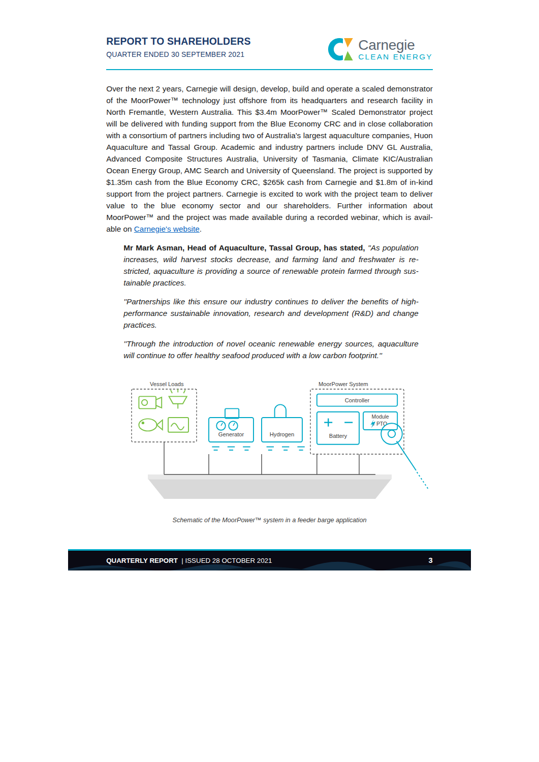REPORT TO SHAREHOLDERS
QUARTER ENDED 30 SEPTEMBER 2021
Carnegie
CLEAN ENERGY
Over the next 2 years, Carnegie will design, develop, build and operate a scaled demonstrator of the MoorPower™ technology just offshore from its headquarters and research facility in North Fremantle, Western Australia. This $3.4m MoorPower™ Scaled Demonstrator project will be delivered with funding support from the Blue Economy CRC and in close collaboration with a consortium of partners including two of Australia's largest aquaculture companies, Huon Aquaculture and Tassal Group. Academic and industry partners include DNV GL Australia, Advanced Composite Structures Australia, University of Tasmania, Climate KIC/Australian Ocean Energy Group, AMC Search and University of Queensland. The project is supported by $1.35m cash from the Blue Economy CRC, $265k cash from Carnegie and $1.8m of in-kind support from the project partners. Carnegie is excited to work with the project team to deliver value to the blue economy sector and our shareholders. Further information about MoorPower™ and the project was made available during a recorded webinar, which is available on Carnegie's website.
Mr Mark Asman, Head of Aquaculture, Tassal Group, has stated, ''As population increases, wild harvest stocks decrease, and farming land and freshwater is restricted, aquaculture is providing a source of renewable protein farmed through sustainable practices.
''Partnerships like this ensure our industry continues to deliver the benefits of high-performance sustainable innovation, research and development (R&D) and change practices.
''Through the introduction of novel oceanic renewable energy sources, aquaculture will continue to offer healthy seafood produced with a low carbon footprint.''
Vessel Loads Generator Hydrogen MoorPower System Controller Module / PTO Battery
Schematic of the MoorPower™ system in a feeder barge application
QUARTERLY REPORT | ISSUED 28 OCTOBER 2021 3